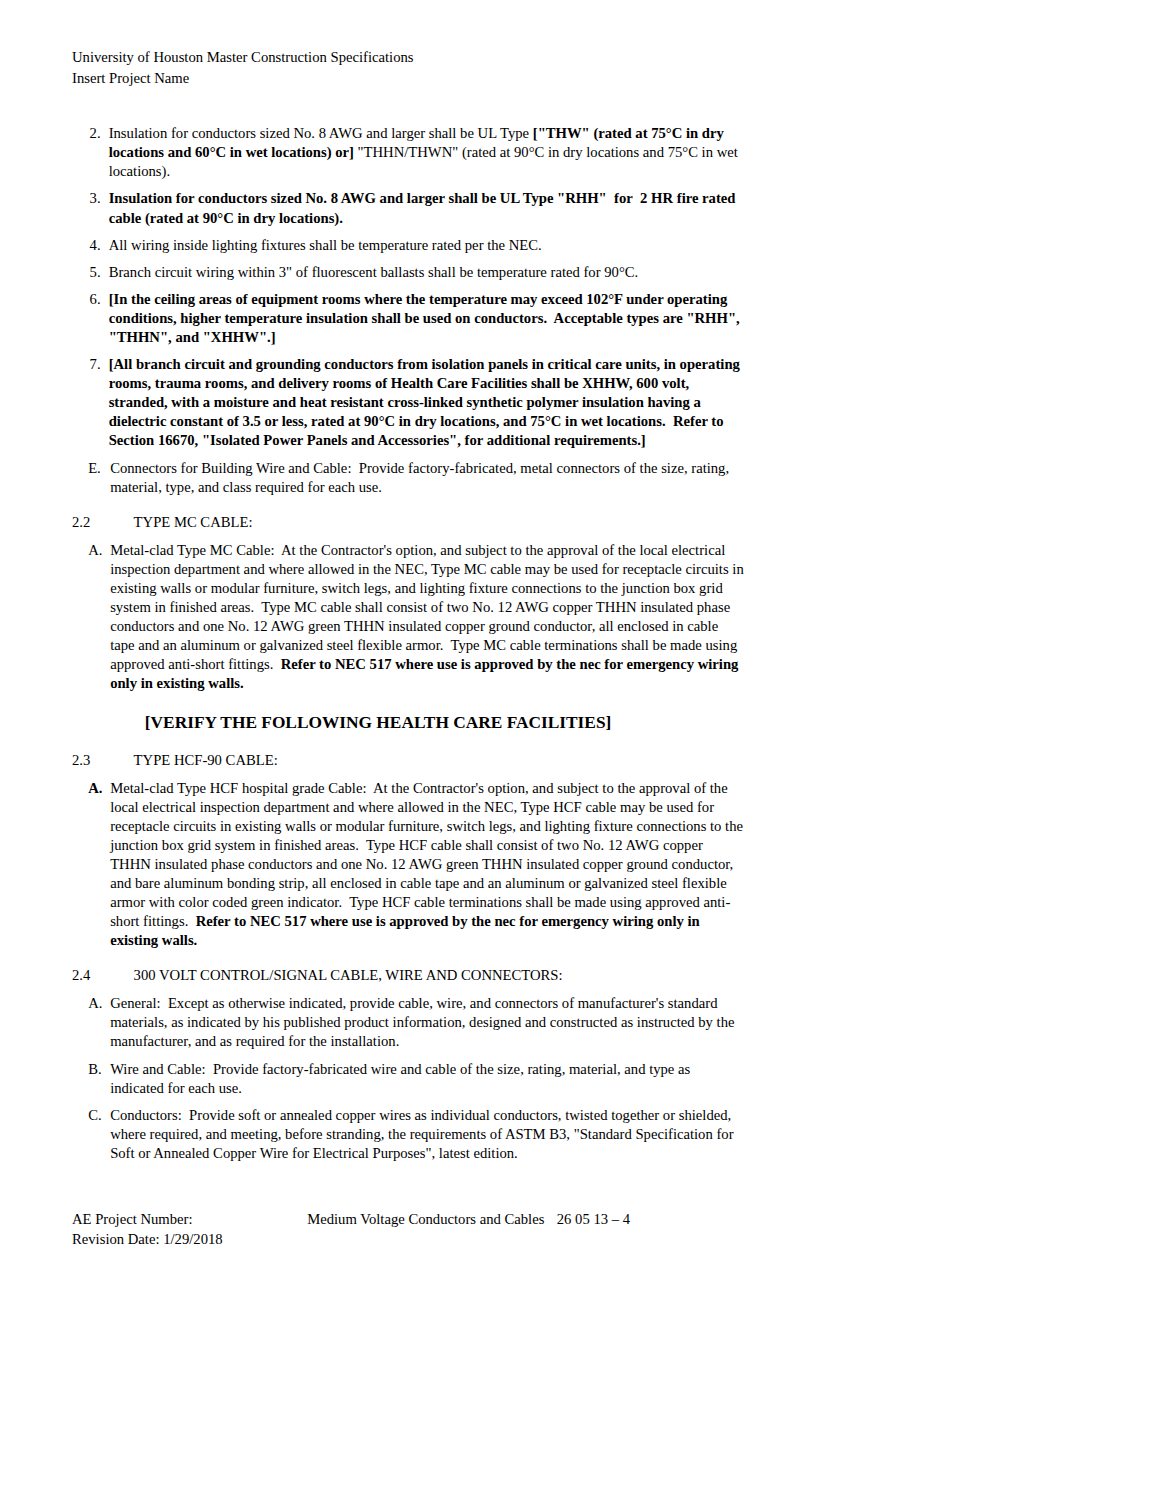University of Houston Master Construction Specifications
Insert Project Name
Insulation for conductors sized No. 8 AWG and larger shall be UL Type ["THW" (rated at 75°C in dry locations and 60°C in wet locations) or] "THHN/THWN" (rated at 90°C in dry locations and 75°C in wet locations).
Insulation for conductors sized No. 8 AWG and larger shall be UL Type "RHH" for 2 HR fire rated cable (rated at 90°C in dry locations).
All wiring inside lighting fixtures shall be temperature rated per the NEC.
Branch circuit wiring within 3" of fluorescent ballasts shall be temperature rated for 90°C.
[In the ceiling areas of equipment rooms where the temperature may exceed 102°F under operating conditions, higher temperature insulation shall be used on conductors. Acceptable types are "RHH", "THHN", and "XHHW".]
[All branch circuit and grounding conductors from isolation panels in critical care units, in operating rooms, trauma rooms, and delivery rooms of Health Care Facilities shall be XHHW, 600 volt, stranded, with a moisture and heat resistant cross-linked synthetic polymer insulation having a dielectric constant of 3.5 or less, rated at 90°C in dry locations, and 75°C in wet locations. Refer to Section 16670, "Isolated Power Panels and Accessories", for additional requirements.]
E.
Connectors for Building Wire and Cable: Provide factory-fabricated, metal connectors of the size, rating, material, type, and class required for each use.
2.2 Type MC Cable:
A.
Metal-clad Type MC Cable: At the Contractor's option, and subject to the approval of the local electrical inspection department and where allowed in the NEC, Type MC cable may be used for receptacle circuits in existing walls or modular furniture, switch legs, and lighting fixture connections to the junction box grid system in finished areas. Type MC cable shall consist of two No. 12 AWG copper THHN insulated phase conductors and one No. 12 AWG green THHN insulated copper ground conductor, all enclosed in cable tape and an aluminum or galvanized steel flexible armor. Type MC cable terminations shall be made using approved anti-short fittings. Refer to NEC 517 where use is approved by the nec for emergency wiring only in existing walls.
[VERIFY THE FOLLOWING HEALTH CARE FACILITIES]
2.3 Type HCF-90 Cable:
A.
Metal-clad Type HCF hospital grade Cable: At the Contractor's option, and subject to the approval of the local electrical inspection department and where allowed in the NEC, Type HCF cable may be used for receptacle circuits in existing walls or modular furniture, switch legs, and lighting fixture connections to the junction box grid system in finished areas. Type HCF cable shall consist of two No. 12 AWG copper THHN insulated phase conductors and one No. 12 AWG green THHN insulated copper ground conductor, and bare aluminum bonding strip, all enclosed in cable tape and an aluminum or galvanized steel flexible armor with color coded green indicator. Type HCF cable terminations shall be made using approved anti-short fittings. Refer to NEC 517 where use is approved by the nec for emergency wiring only in existing walls.
2.4300 Volt Control/Signal Cable, Wire and Connectors:
A.
General: Except as otherwise indicated, provide cable, wire, and connectors of manufacturer's standard materials, as indicated by his published product information, designed and constructed as instructed by the manufacturer, and as required for the installation.
B.
Wire and Cable: Provide factory-fabricated wire and cable of the size, rating, material, and type as indicated for each use.
C.
Conductors: Provide soft or annealed copper wires as individual conductors, twisted together or shielded, where required, and meeting, before stranding, the requirements of ASTM B3, "Standard Specification for Soft or Annealed Copper Wire for Electrical Purposes", latest edition.
AE Project Number:
Revision Date: 1/29/2018
Medium Voltage Conductors and Cables
26 05 13 – 4